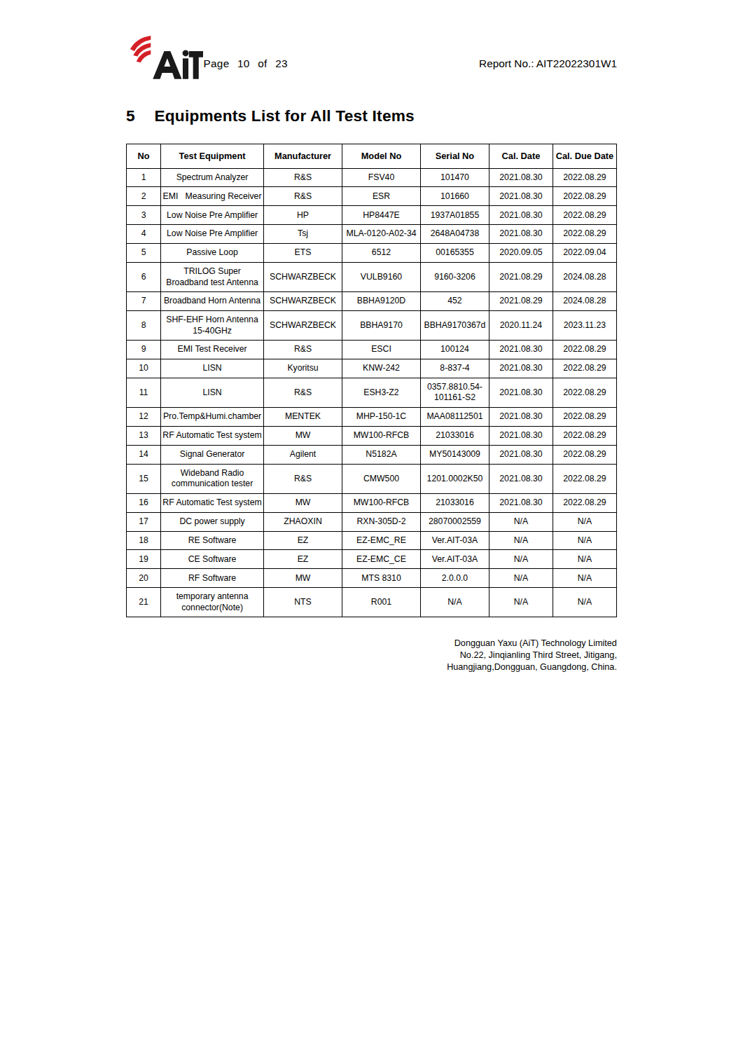Page10of23
Report No.: AIT22022301W1
5 Equipments List for All Test Items
| No | Test Equipment | Manufacturer | Model No | Serial No | Cal. Date | Cal. Due Date |
| --- | --- | --- | --- | --- | --- | --- |
| 1 | Spectrum Analyzer | R&S | FSV40 | 101470 | 2021.08.30 | 2022.08.29 |
| 2 | EMI Measuring Receiver | R&S | ESR | 101660 | 2021.08.30 | 2022.08.29 |
| 3 | Low Noise Pre Amplifier | HP | HP8447E | 1937A01855 | 2021.08.30 | 2022.08.29 |
| 4 | Low Noise Pre Amplifier | Tsj | MLA-0120-A02-34 | 2648A04738 | 2021.08.30 | 2022.08.29 |
| 5 | Passive Loop | ETS | 6512 | 00165355 | 2020.09.05 | 2022.09.04 |
| 6 | TRILOG Super Broadband test Antenna | SCHWARZBECK | VULB9160 | 9160-3206 | 2021.08.29 | 2024.08.28 |
| 7 | Broadband Horn Antenna | SCHWARZBECK | BBHA9120D | 452 | 2021.08.29 | 2024.08.28 |
| 8 | SHF-EHF Horn Antenna 15-40GHz | SCHWARZBECK | BBHA9170 | BBHA9170367d | 2020.11.24 | 2023.11.23 |
| 9 | EMI Test Receiver | R&S | ESCI | 100124 | 2021.08.30 | 2022.08.29 |
| 10 | LISN | Kyoritsu | KNW-242 | 8-837-4 | 2021.08.30 | 2022.08.29 |
| 11 | LISN | R&S | ESH3-Z2 | 0357.8810.54-101161-S2 | 2021.08.30 | 2022.08.29 |
| 12 | Pro.Temp&Humi.chamber | MENTEK | MHP-150-1C | MAA08112501 | 2021.08.30 | 2022.08.29 |
| 13 | RF Automatic Test system | MW | MW100-RFCB | 21033016 | 2021.08.30 | 2022.08.29 |
| 14 | Signal Generator | Agilent | N5182A | MY50143009 | 2021.08.30 | 2022.08.29 |
| 15 | Wideband Radio communication tester | R&S | CMW500 | 1201.0002K50 | 2021.08.30 | 2022.08.29 |
| 16 | RF Automatic Test system | MW | MW100-RFCB | 21033016 | 2021.08.30 | 2022.08.29 |
| 17 | DC power supply | ZHAOXIN | RXN-305D-2 | 28070002559 | N/A | N/A |
| 18 | RE Software | EZ | EZ-EMC_RE | Ver.AIT-03A | N/A | N/A |
| 19 | CE Software | EZ | EZ-EMC_CE | Ver.AIT-03A | N/A | N/A |
| 20 | RF Software | MW | MTS 8310 | 2.0.0.0 | N/A | N/A |
| 21 | temporary antenna connector(Note) | NTS | R001 | N/A | N/A | N/A |
Dongguan Yaxu (AiT) Technology Limited
No.22, Jinqianling Third Street, Jitigang,
Huangjiang,Dongguan, Guangdong, China.